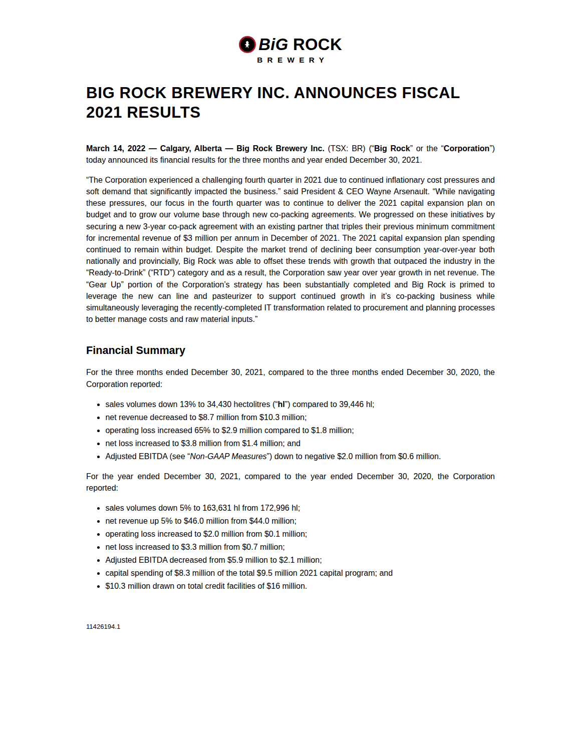BiG ROCK
BREWERY
BIG ROCK BREWERY INC. ANNOUNCES FISCAL 2021 RESULTS
March 14, 2022 — Calgary, Alberta — Big Rock Brewery Inc. (TSX: BR) (“Big Rock” or the “Corporation”) today announced its financial results for the three months and year ended December 30, 2021.
“The Corporation experienced a challenging fourth quarter in 2021 due to continued inflationary cost pressures and soft demand that significantly impacted the business.” said President & CEO Wayne Arsenault. “While navigating these pressures, our focus in the fourth quarter was to continue to deliver the 2021 capital expansion plan on budget and to grow our volume base through new co-packing agreements. We progressed on these initiatives by securing a new 3-year co-pack agreement with an existing partner that triples their previous minimum commitment for incremental revenue of $3 million per annum in December of 2021. The 2021 capital expansion plan spending continued to remain within budget. Despite the market trend of declining beer consumption year-over-year both nationally and provincially, Big Rock was able to offset these trends with growth that outpaced the industry in the “Ready-to-Drink” (“RTD”) category and as a result, the Corporation saw year over year growth in net revenue. The “Gear Up” portion of the Corporation’s strategy has been substantially completed and Big Rock is primed to leverage the new can line and pasteurizer to support continued growth in it’s co-packing business while simultaneously leveraging the recently-completed IT transformation related to procurement and planning processes to better manage costs and raw material inputs.”
Financial Summary
For the three months ended December 30, 2021, compared to the three months ended December 30, 2020, the Corporation reported:
sales volumes down 13% to 34,430 hectolitres (“hl”) compared to 39,446 hl;
net revenue decreased to $8.7 million from $10.3 million;
operating loss increased 65% to $2.9 million compared to $1.8 million;
net loss increased to $3.8 million from $1.4 million; and
Adjusted EBITDA (see “Non-GAAP Measures”) down to negative $2.0 million from $0.6 million.
For the year ended December 30, 2021, compared to the year ended December 30, 2020, the Corporation reported:
sales volumes down 5% to 163,631 hl from 172,996 hl;
net revenue up 5% to $46.0 million from $44.0 million;
operating loss increased to $2.0 million from $0.1 million;
net loss increased to $3.3 million from $0.7 million;
Adjusted EBITDA decreased from $5.9 million to $2.1 million;
capital spending of $8.3 million of the total $9.5 million 2021 capital program; and
$10.3 million drawn on total credit facilities of $16 million.
11426194.1